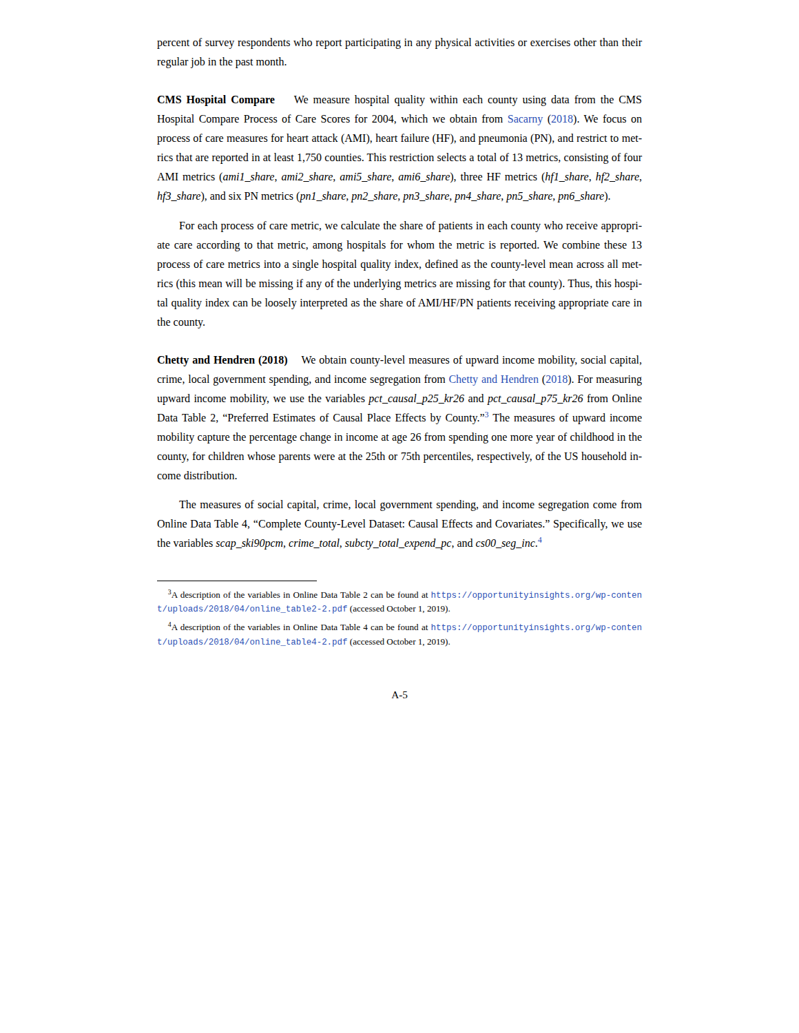percent of survey respondents who report participating in any physical activities or exercises other than their regular job in the past month.
CMS Hospital Compare We measure hospital quality within each county using data from the CMS Hospital Compare Process of Care Scores for 2004, which we obtain from Sacarny (2018). We focus on process of care measures for heart attack (AMI), heart failure (HF), and pneumonia (PN), and restrict to metrics that are reported in at least 1,750 counties. This restriction selects a total of 13 metrics, consisting of four AMI metrics (ami1_share, ami2_share, ami5_share, ami6_share), three HF metrics (hf1_share, hf2_share, hf3_share), and six PN metrics (pn1_share, pn2_share, pn3_share, pn4_share, pn5_share, pn6_share).
For each process of care metric, we calculate the share of patients in each county who receive appropriate care according to that metric, among hospitals for whom the metric is reported. We combine these 13 process of care metrics into a single hospital quality index, defined as the county-level mean across all metrics (this mean will be missing if any of the underlying metrics are missing for that county). Thus, this hospital quality index can be loosely interpreted as the share of AMI/HF/PN patients receiving appropriate care in the county.
Chetty and Hendren (2018) We obtain county-level measures of upward income mobility, social capital, crime, local government spending, and income segregation from Chetty and Hendren (2018). For measuring upward income mobility, we use the variables pct_causal_p25_kr26 and pct_causal_p75_kr26 from Online Data Table 2, “Preferred Estimates of Causal Place Effects by County.”3 The measures of upward income mobility capture the percentage change in income at age 26 from spending one more year of childhood in the county, for children whose parents were at the 25th or 75th percentiles, respectively, of the US household income distribution.
The measures of social capital, crime, local government spending, and income segregation come from Online Data Table 4, “Complete County-Level Dataset: Causal Effects and Covariates.” Specifically, we use the variables scap_ski90pcm, crime_total, subcty_total_expend_pc, and cs00_seg_inc.4
3A description of the variables in Online Data Table 2 can be found at https://opportunityinsights.org/wp-content/uploads/2018/04/online_table2-2.pdf (accessed October 1, 2019).
4A description of the variables in Online Data Table 4 can be found at https://opportunityinsights.org/wp-content/uploads/2018/04/online_table4-2.pdf (accessed October 1, 2019).
A-5